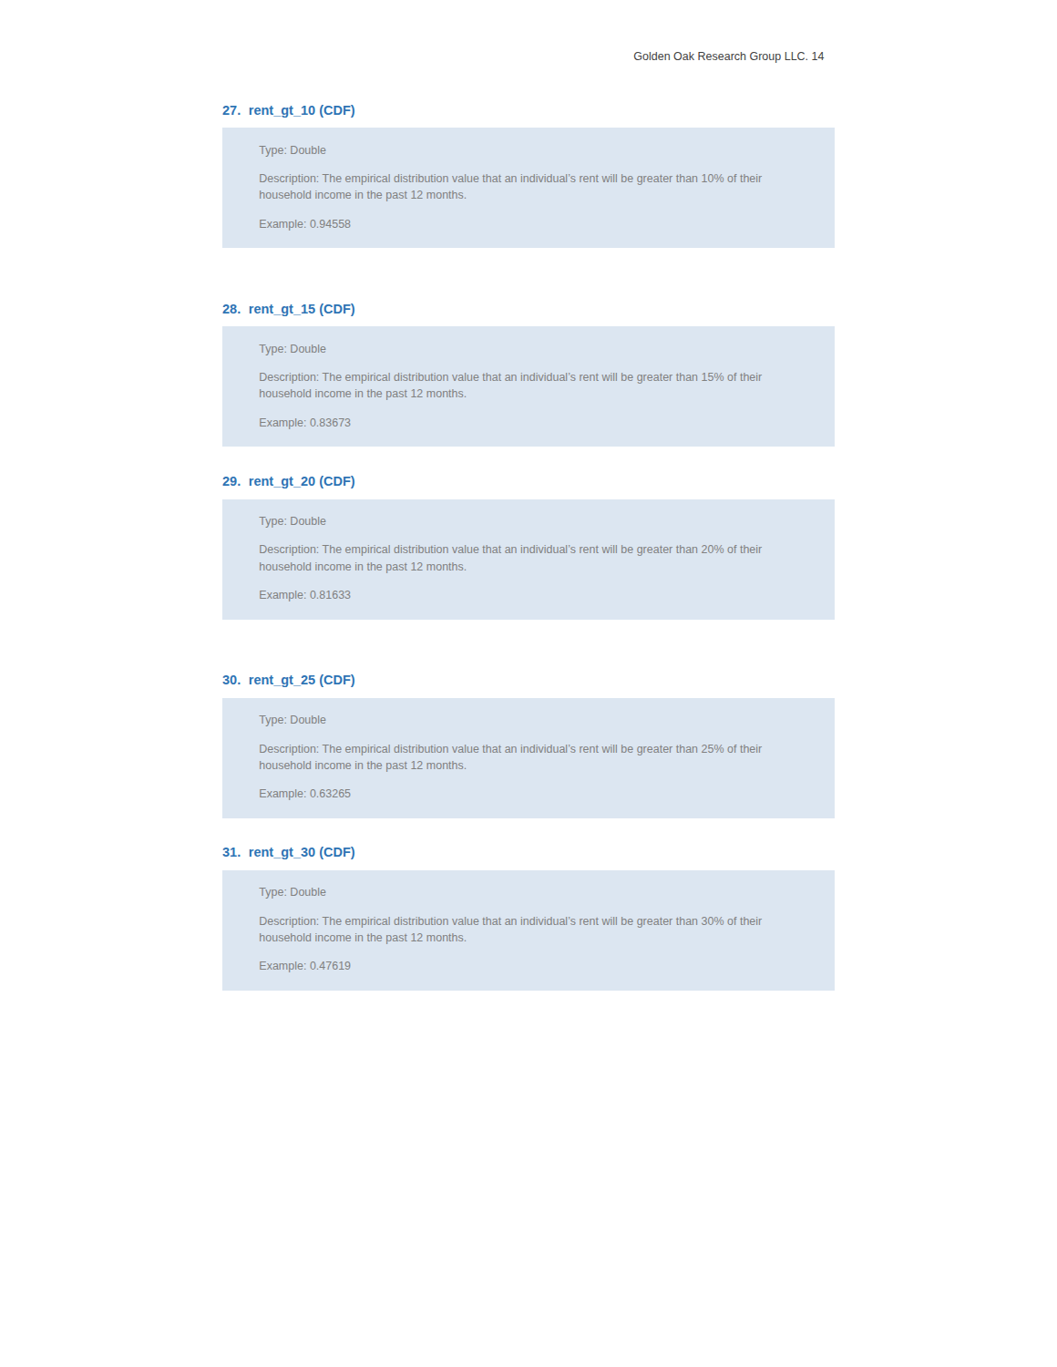Golden Oak Research Group LLC. 14
27. rent_gt_10 (CDF)
Type: Double
Description: The empirical distribution value that an individual’s rent will be greater than 10% of their household income in the past 12 months.
Example: 0.94558
28. rent_gt_15 (CDF)
Type: Double
Description: The empirical distribution value that an individual’s rent will be greater than 15% of their household income in the past 12 months.
Example: 0.83673
29. rent_gt_20 (CDF)
Type: Double
Description: The empirical distribution value that an individual’s rent will be greater than 20% of their household income in the past 12 months.
Example: 0.81633
30. rent_gt_25 (CDF)
Type: Double
Description: The empirical distribution value that an individual’s rent will be greater than 25% of their household income in the past 12 months.
Example: 0.63265
31. rent_gt_30 (CDF)
Type: Double
Description: The empirical distribution value that an individual’s rent will be greater than 30% of their household income in the past 12 months.
Example: 0.47619